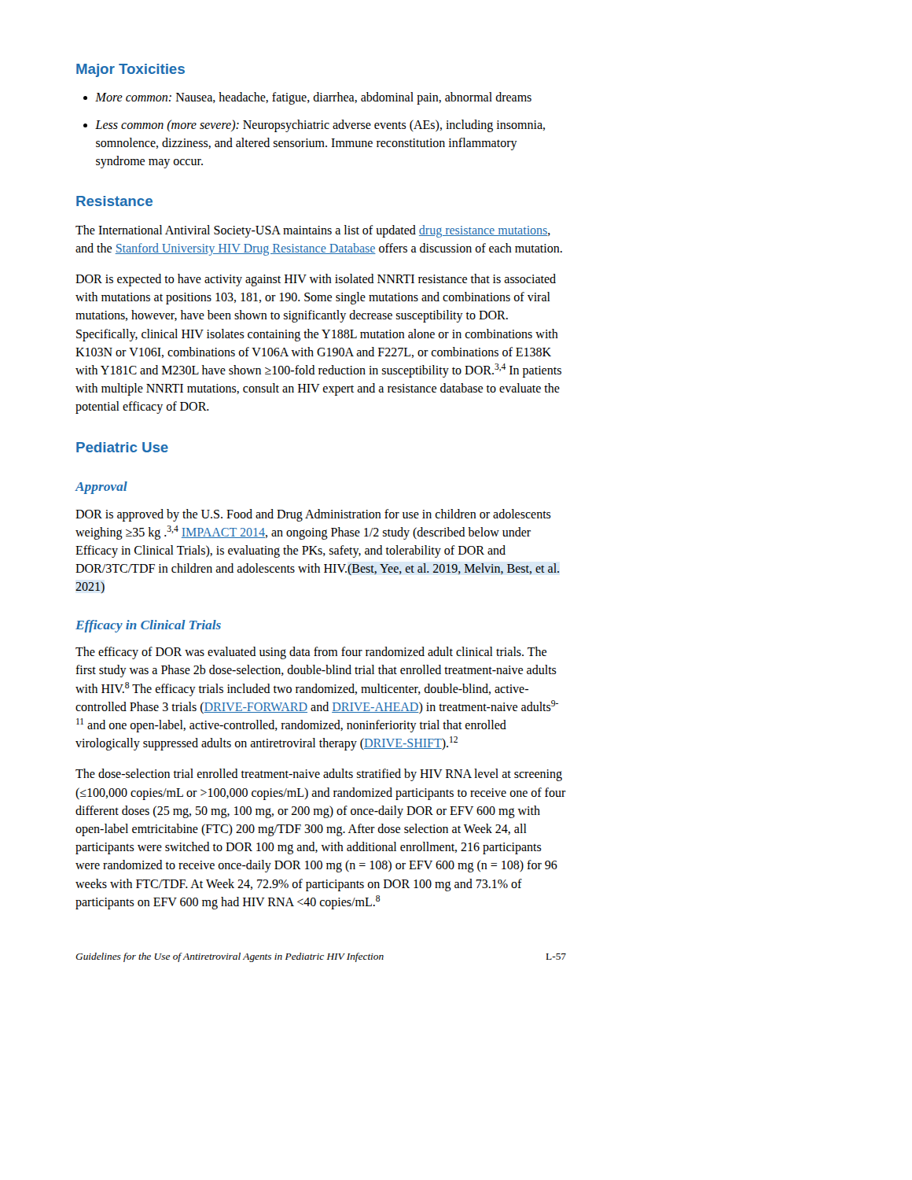Major Toxicities
More common: Nausea, headache, fatigue, diarrhea, abdominal pain, abnormal dreams
Less common (more severe): Neuropsychiatric adverse events (AEs), including insomnia, somnolence, dizziness, and altered sensorium. Immune reconstitution inflammatory syndrome may occur.
Resistance
The International Antiviral Society-USA maintains a list of updated drug resistance mutations, and the Stanford University HIV Drug Resistance Database offers a discussion of each mutation.
DOR is expected to have activity against HIV with isolated NNRTI resistance that is associated with mutations at positions 103, 181, or 190. Some single mutations and combinations of viral mutations, however, have been shown to significantly decrease susceptibility to DOR. Specifically, clinical HIV isolates containing the Y188L mutation alone or in combinations with K103N or V106I, combinations of V106A with G190A and F227L, or combinations of E138K with Y181C and M230L have shown ≥100-fold reduction in susceptibility to DOR.3,4 In patients with multiple NNRTI mutations, consult an HIV expert and a resistance database to evaluate the potential efficacy of DOR.
Pediatric Use
Approval
DOR is approved by the U.S. Food and Drug Administration for use in children or adolescents weighing ≥35 kg .3,4 IMPAACT 2014, an ongoing Phase 1/2 study (described below under Efficacy in Clinical Trials), is evaluating the PKs, safety, and tolerability of DOR and DOR/3TC/TDF in children and adolescents with HIV.(Best, Yee, et al. 2019, Melvin, Best, et al. 2021)
Efficacy in Clinical Trials
The efficacy of DOR was evaluated using data from four randomized adult clinical trials. The first study was a Phase 2b dose-selection, double-blind trial that enrolled treatment-naive adults with HIV.8 The efficacy trials included two randomized, multicenter, double-blind, active-controlled Phase 3 trials (DRIVE-FORWARD and DRIVE-AHEAD) in treatment-naive adults9-11 and one open-label, active-controlled, randomized, noninferiority trial that enrolled virologically suppressed adults on antiretroviral therapy (DRIVE-SHIFT).12
The dose-selection trial enrolled treatment-naive adults stratified by HIV RNA level at screening (≤100,000 copies/mL or >100,000 copies/mL) and randomized participants to receive one of four different doses (25 mg, 50 mg, 100 mg, or 200 mg) of once-daily DOR or EFV 600 mg with open-label emtricitabine (FTC) 200 mg/TDF 300 mg. After dose selection at Week 24, all participants were switched to DOR 100 mg and, with additional enrollment, 216 participants were randomized to receive once-daily DOR 100 mg (n = 108) or EFV 600 mg (n = 108) for 96 weeks with FTC/TDF. At Week 24, 72.9% of participants on DOR 100 mg and 73.1% of participants on EFV 600 mg had HIV RNA <40 copies/mL.8
Guidelines for the Use of Antiretroviral Agents in Pediatric HIV Infection L-57